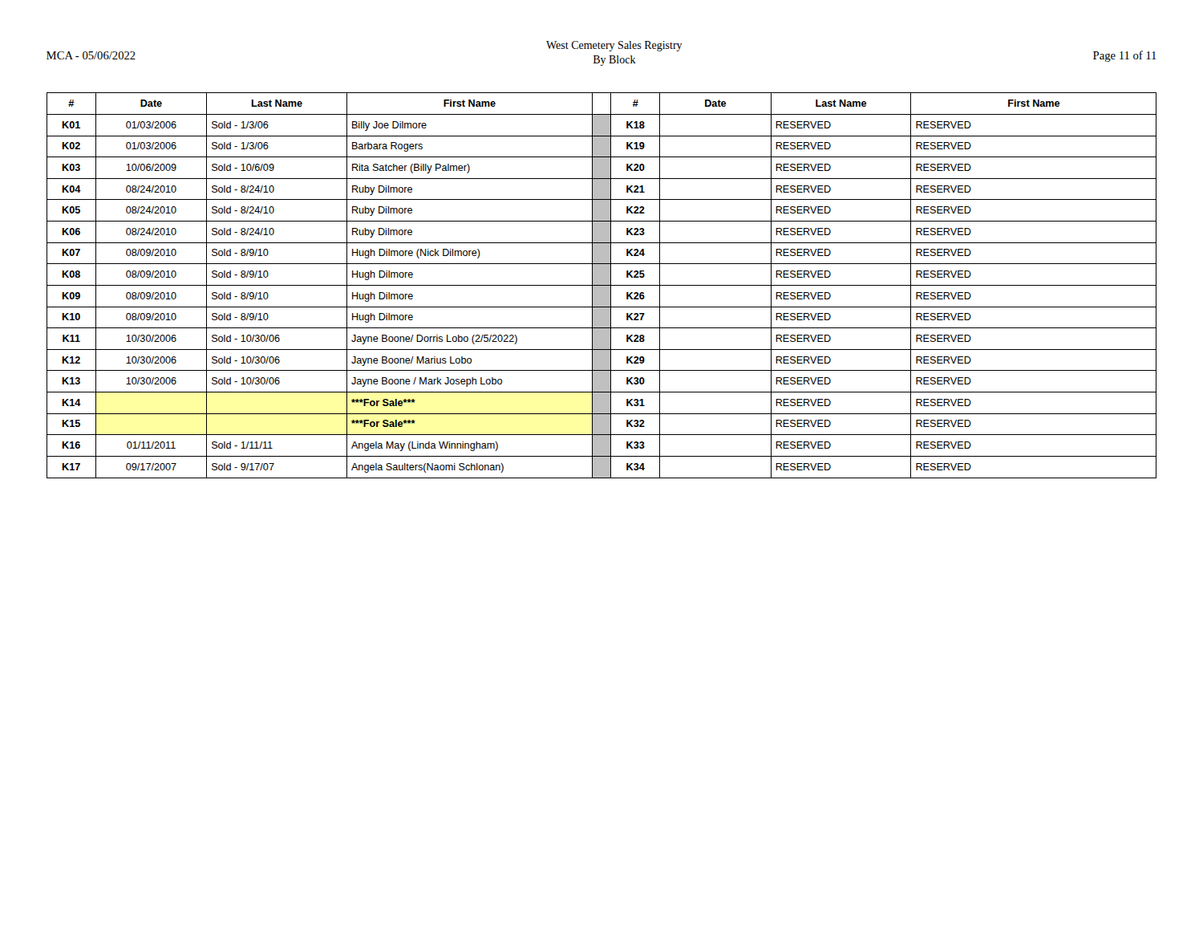MCA - 05/06/2022
West Cemetery Sales Registry
By Block
Page 11 of 11
| # | Date | Last Name | First Name | | # | Date | Last Name | First Name |
| --- | --- | --- | --- | --- | --- | --- | --- | --- |
| K01 | 01/03/2006 | Sold - 1/3/06 | Billy Joe Dilmore | | K18 | | RESERVED | RESERVED |
| K02 | 01/03/2006 | Sold - 1/3/06 | Barbara Rogers | | K19 | | RESERVED | RESERVED |
| K03 | 10/06/2009 | Sold - 10/6/09 | Rita Satcher (Billy Palmer) | | K20 | | RESERVED | RESERVED |
| K04 | 08/24/2010 | Sold - 8/24/10 | Ruby Dilmore | | K21 | | RESERVED | RESERVED |
| K05 | 08/24/2010 | Sold - 8/24/10 | Ruby Dilmore | | K22 | | RESERVED | RESERVED |
| K06 | 08/24/2010 | Sold - 8/24/10 | Ruby Dilmore | | K23 | | RESERVED | RESERVED |
| K07 | 08/09/2010 | Sold - 8/9/10 | Hugh Dilmore (Nick Dilmore) | | K24 | | RESERVED | RESERVED |
| K08 | 08/09/2010 | Sold - 8/9/10 | Hugh Dilmore | | K25 | | RESERVED | RESERVED |
| K09 | 08/09/2010 | Sold - 8/9/10 | Hugh Dilmore | | K26 | | RESERVED | RESERVED |
| K10 | 08/09/2010 | Sold - 8/9/10 | Hugh Dilmore | | K27 | | RESERVED | RESERVED |
| K11 | 10/30/2006 | Sold - 10/30/06 | Jayne Boone/ Dorris Lobo (2/5/2022) | | K28 | | RESERVED | RESERVED |
| K12 | 10/30/2006 | Sold - 10/30/06 | Jayne Boone/ Marius Lobo | | K29 | | RESERVED | RESERVED |
| K13 | 10/30/2006 | Sold - 10/30/06 | Jayne Boone / Mark Joseph Lobo | | K30 | | RESERVED | RESERVED |
| K14 | | | ***For Sale*** | | K31 | | RESERVED | RESERVED |
| K15 | | | ***For Sale*** | | K32 | | RESERVED | RESERVED |
| K16 | 01/11/2011 | Sold - 1/11/11 | Angela May (Linda Winningham) | | K33 | | RESERVED | RESERVED |
| K17 | 09/17/2007 | Sold - 9/17/07 | Angela Saulters(Naomi Schlonan) | | K34 | | RESERVED | RESERVED |